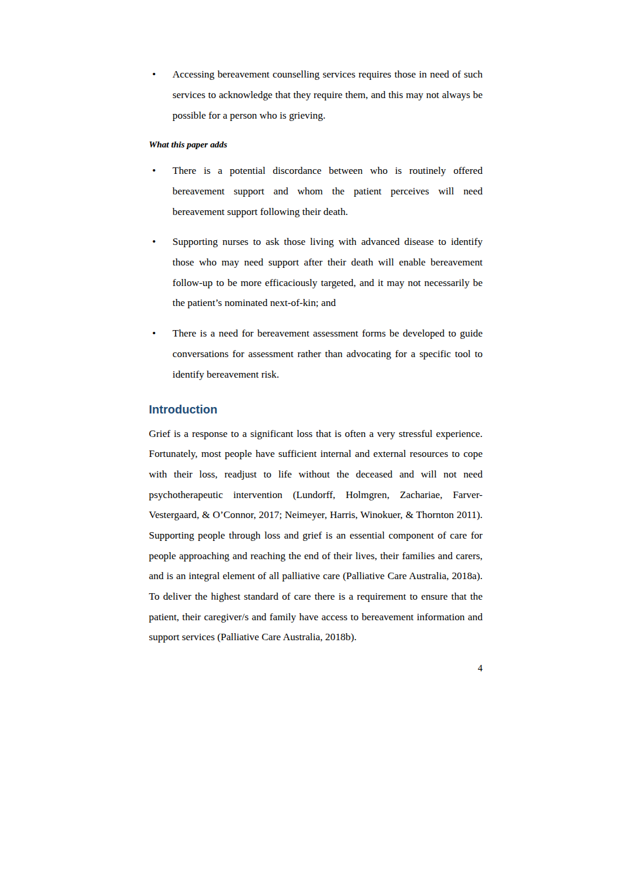Accessing bereavement counselling services requires those in need of such services to acknowledge that they require them, and this may not always be possible for a person who is grieving.
What this paper adds
There is a potential discordance between who is routinely offered bereavement support and whom the patient perceives will need bereavement support following their death.
Supporting nurses to ask those living with advanced disease to identify those who may need support after their death will enable bereavement follow-up to be more efficaciously targeted, and it may not necessarily be the patient’s nominated next-of-kin; and
There is a need for bereavement assessment forms be developed to guide conversations for assessment rather than advocating for a specific tool to identify bereavement risk.
Introduction
Grief is a response to a significant loss that is often a very stressful experience. Fortunately, most people have sufficient internal and external resources to cope with their loss, readjust to life without the deceased and will not need psychotherapeutic intervention (Lundorff, Holmgren, Zachariae, Farver-Vestergaard, & O’Connor, 2017; Neimeyer, Harris, Winokuer, & Thornton 2011). Supporting people through loss and grief is an essential component of care for people approaching and reaching the end of their lives, their families and carers, and is an integral element of all palliative care (Palliative Care Australia, 2018a). To deliver the highest standard of care there is a requirement to ensure that the patient, their caregiver/s and family have access to bereavement information and support services (Palliative Care Australia, 2018b).
4